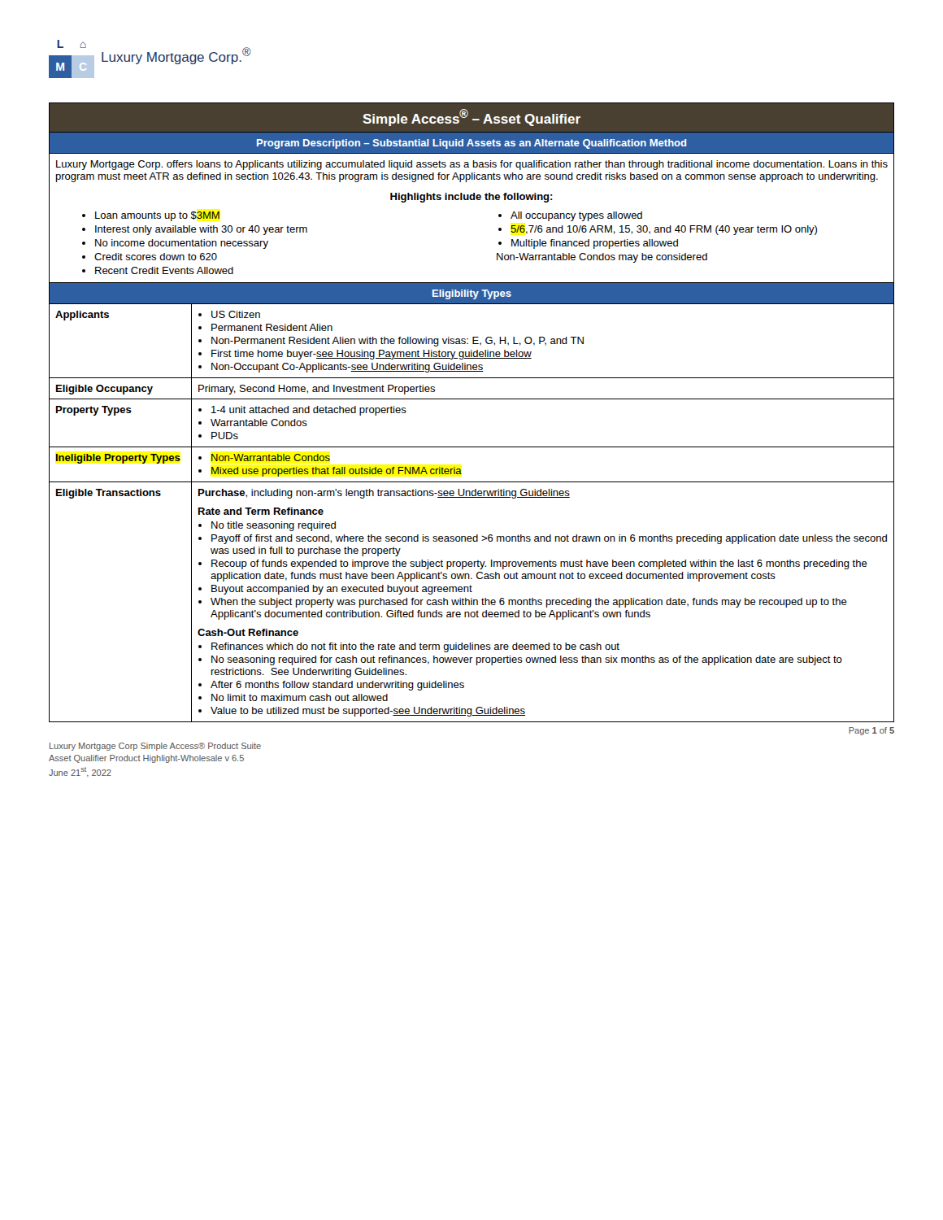L
⌂
M
C
Luxury Mortgage Corp.®
| Simple Access ® – Asset Qualifier |
| Program Description – Substantial Liquid Assets as an Alternate Qualification Method |
| Luxury Mortgage Corp. offers loans to Applicants utilizing accumulated liquid assets as a basis for qualification rather than through traditional income documentation. Loans in this program must meet ATR as defined in section 1026.43. This program is designed for Applicants who are sound credit risks based on a common sense approach to underwriting. Highlights include the following: Loan amounts up to $ 3MM Interest only available with 30 or 40 year term No income documentation necessary Credit scores down to 620 Recent Credit Events Allowed All occupancy types allowed 5/6 ,7/6 and 10/6 ARM, 15, 30, and 40 FRM (40 year term IO only) Multiple financed properties allowed Non-Warrantable Condos may be considered |
| Eligibility Types |
| Applicants | US Citizen Permanent Resident Alien Non-Permanent Resident Alien with the following visas: E, G, H, L, O, P, and TN First time home buyer- see Housing Payment History guideline below Non-Occupant Co-Applicants- see Underwriting Guidelines |
| Eligible Occupancy | Primary, Second Home, and Investment Properties |
| Property Types | 1-4 unit attached and detached properties Warrantable Condos PUDs |
| Ineligible Property Types | Non-Warrantable Condos Mixed use properties that fall outside of FNMA criteria |
| Eligible Transactions | Purchase , including non-arm's length transactions- see Underwriting Guidelines Rate and Term Refinance No title seasoning required Payoff of first and second, where the second is seasoned >6 months and not drawn on in 6 months preceding application date unless the second was used in full to purchase the property Recoup of funds expended to improve the subject property. Improvements must have been completed within the last 6 months preceding the application date, funds must have been Applicant's own. Cash out amount not to exceed documented improvement costs Buyout accompanied by an executed buyout agreement When the subject property was purchased for cash within the 6 months preceding the application date, funds may be recouped up to the Applicant's documented contribution. Gifted funds are not deemed to be Applicant's own funds Cash-Out Refinance Refinances which do not fit into the rate and term guidelines are deemed to be cash out No seasoning required for cash out refinances, however properties owned less than six months as of the application date are subject to restrictions. See Underwriting Guidelines. After 6 months follow standard underwriting guidelines No limit to maximum cash out allowed Value to be utilized must be supported- see Underwriting Guidelines |
Page 1 of 5
Luxury Mortgage Corp Simple Access® Product Suite
Asset Qualifier Product Highlight-Wholesale v 6.5
June 21st, 2022